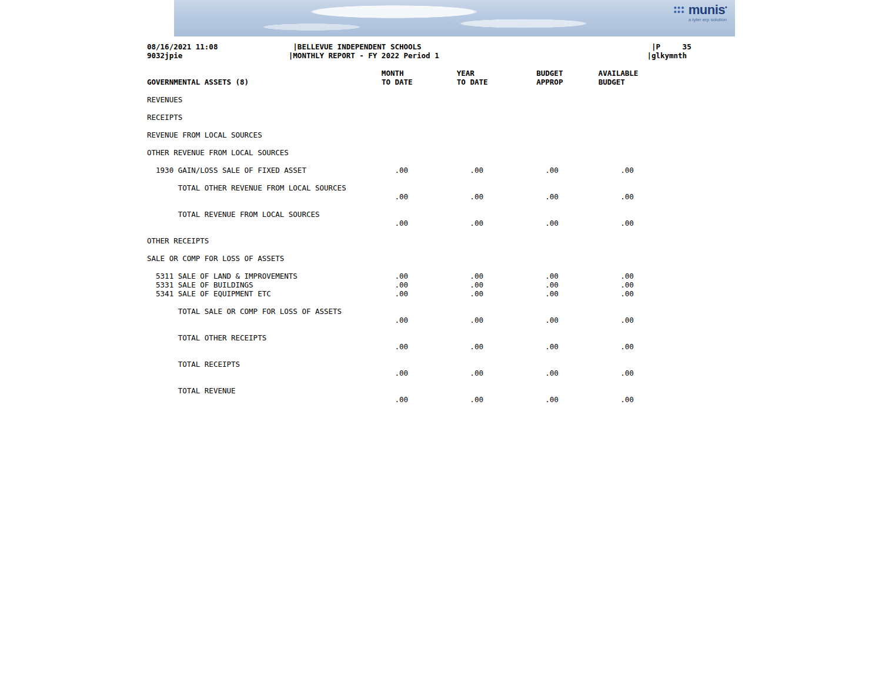●●● ●●● munis•
a tyler erp solution
08/16/2021 11:08                 |BELLEVUE INDEPENDENT SCHOOLS                                                    |P     35
9032jpie                        |MONTHLY REPORT - FY 2022 Period 1                                               |glkymnth

                                                     MONTH            YEAR              BUDGET        AVAILABLE
GOVERNMENTAL ASSETS (8)                              TO DATE          TO DATE           APPROP        BUDGET

REVENUES

RECEIPTS

REVENUE FROM LOCAL SOURCES

OTHER REVENUE FROM LOCAL SOURCES

  1930 GAIN/LOSS SALE OF FIXED ASSET                    .00              .00              .00              .00

       TOTAL OTHER REVENUE FROM LOCAL SOURCES
                                                        .00              .00              .00              .00

       TOTAL REVENUE FROM LOCAL SOURCES
                                                        .00              .00              .00              .00

OTHER RECEIPTS

SALE OR COMP FOR LOSS OF ASSETS

  5311 SALE OF LAND & IMPROVEMENTS                      .00              .00              .00              .00
  5331 SALE OF BUILDINGS                                .00              .00              .00              .00
  5341 SALE OF EQUIPMENT ETC                            .00              .00              .00              .00

       TOTAL SALE OR COMP FOR LOSS OF ASSETS
                                                        .00              .00              .00              .00

       TOTAL OTHER RECEIPTS
                                                        .00              .00              .00              .00

       TOTAL RECEIPTS
                                                        .00              .00              .00              .00

       TOTAL REVENUE
                                                        .00              .00              .00              .00